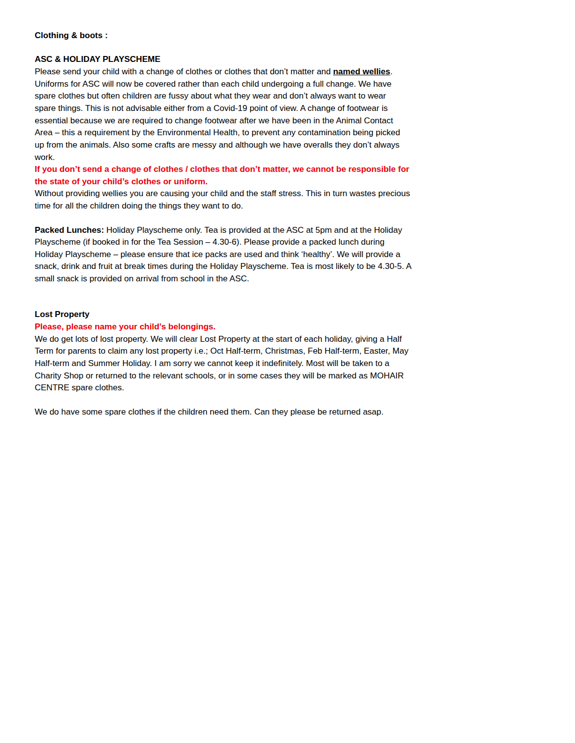Clothing & boots :
ASC & HOLIDAY PLAYSCHEME
Please send your child with a change of clothes or clothes that don’t matter and named wellies. Uniforms for ASC will now be covered rather than each child undergoing a full change. We have spare clothes but often children are fussy about what they wear and don’t always want to wear spare things. This is not advisable either from a Covid-19 point of view. A change of footwear is essential because we are required to change footwear after we have been in the Animal Contact Area – this a requirement by the Environmental Health, to prevent any contamination being picked up from the animals. Also some crafts are messy and although we have overalls they don’t always work.
If you don’t send a change of clothes / clothes that don’t matter, we cannot be responsible for the state of your child’s clothes or uniform.
Without providing wellies you are causing your child and the staff stress. This in turn wastes precious time for all the children doing the things they want to do.
Packed Lunches: Holiday Playscheme only. Tea is provided at the ASC at 5pm and at the Holiday Playscheme (if booked in for the Tea Session – 4.30-6). Please provide a packed lunch during Holiday Playscheme – please ensure that ice packs are used and think ‘healthy’. We will provide a snack, drink and fruit at break times during the Holiday Playscheme. Tea is most likely to be 4.30-5. A small snack is provided on arrival from school in the ASC.
Lost Property
Please, please name your child’s belongings.
We do get lots of lost property. We will clear Lost Property at the start of each holiday, giving a Half Term for parents to claim any lost property i.e.; Oct Half-term, Christmas, Feb Half-term, Easter, May Half-term and Summer Holiday. I am sorry we cannot keep it indefinitely. Most will be taken to a Charity Shop or returned to the relevant schools, or in some cases they will be marked as MOHAIR CENTRE spare clothes.
We do have some spare clothes if the children need them. Can they please be returned asap.